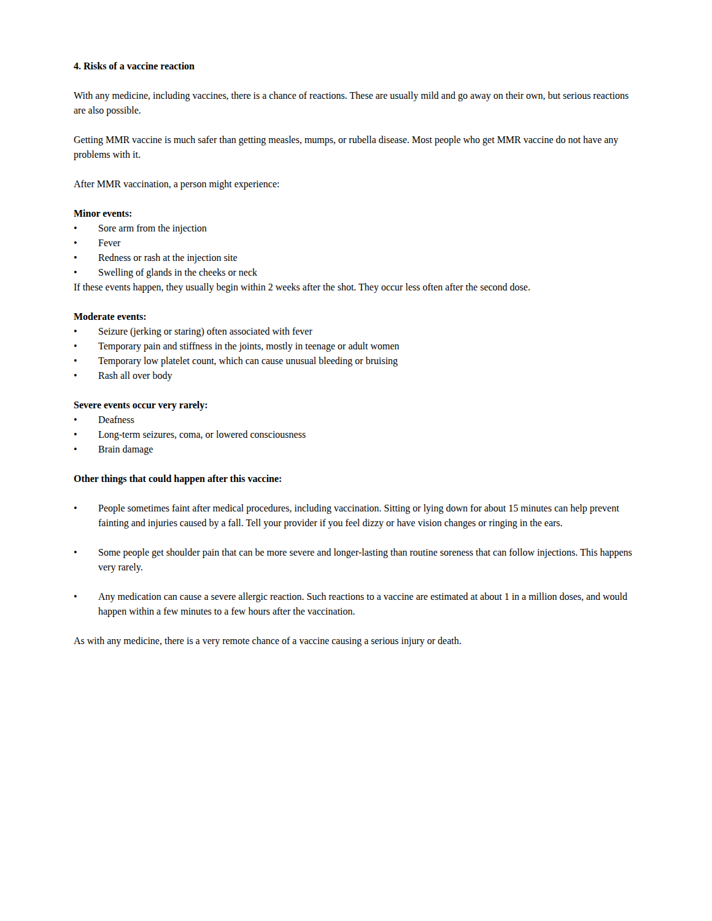4. Risks of a vaccine reaction
With any medicine, including vaccines, there is a chance of reactions. These are usually mild and go away on their own, but serious reactions are also possible.
Getting MMR vaccine is much safer than getting measles, mumps, or rubella disease. Most people who get MMR vaccine do not have any problems with it.
After MMR vaccination, a person might experience:
Minor events:
Sore arm from the injection
Fever
Redness or rash at the injection site
Swelling of glands in the cheeks or neck
If these events happen, they usually begin within 2 weeks after the shot. They occur less often after the second dose.
Moderate events:
Seizure (jerking or staring) often associated with fever
Temporary pain and stiffness in the joints, mostly in teenage or adult women
Temporary low platelet count, which can cause unusual bleeding or bruising
Rash all over body
Severe events occur very rarely:
Deafness
Long-term seizures, coma, or lowered consciousness
Brain damage
Other things that could happen after this vaccine:
People sometimes faint after medical procedures, including vaccination. Sitting or lying down for about 15 minutes can help prevent fainting and injuries caused by a fall. Tell your provider if you feel dizzy or have vision changes or ringing in the ears.
Some people get shoulder pain that can be more severe and longer-lasting than routine soreness that can follow injections. This happens very rarely.
Any medication can cause a severe allergic reaction. Such reactions to a vaccine are estimated at about 1 in a million doses, and would happen within a few minutes to a few hours after the vaccination.
As with any medicine, there is a very remote chance of a vaccine causing a serious injury or death.